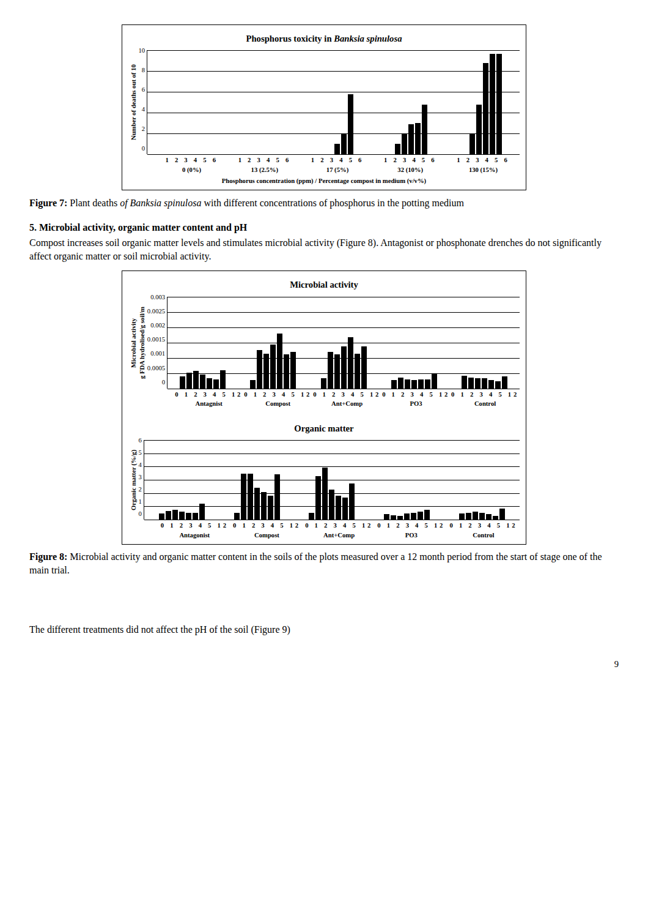Phosphorus toxicity in Banksia spinulosa
Number of deaths out of 10
1086420
1 2 3 4 5 6
0 (0%)
1 2 3 4 5 6
13 (2.5%)
1 2 3 4 5 6
17 (5%)
1 2 3 4 5 6
32 (10%)
1 2 3 4 5 6
130 (15%)
Phosphorus concentration (ppm) / Percentage compost in medium (v/v%)
Figure 7: Plant deaths of Banksia spinulosa with different concentrations of phosphorus in the potting medium
5. Microbial activity, organic matter content and pH
Compost increases soil organic matter levels and stimulates microbial activity (Figure 8). Antagonist or phosphonate drenches do not significantly affect organic matter or soil microbial activity.
Microbial activity
Microbial activity
g FDA hydrolised/g soil/m
0.0030.00250.0020.00150.0010.00050
0 1 2 3 4 5 12
Antagnist
0 1 2 3 4 5 12
Compost
0 1 2 3 4 5 12
Ant+Comp
0 1 2 3 4 5 12
PO3
0 1 2 3 4 5 12
Control
Organic matter
Organic matter (%/g)
6543210
0 1 2 3 4 5 12
Antagonist
0 1 2 3 4 5 12
Compost
0 1 2 3 4 5 12
Ant+Comp
0 1 2 3 4 5 12
PO3
0 1 2 3 4 5 12
Control
Figure 8: Microbial activity and organic matter content in the soils of the plots measured over a 12 month period from the start of stage one of the main trial.
The different treatments did not affect the pH of the soil (Figure 9)
9